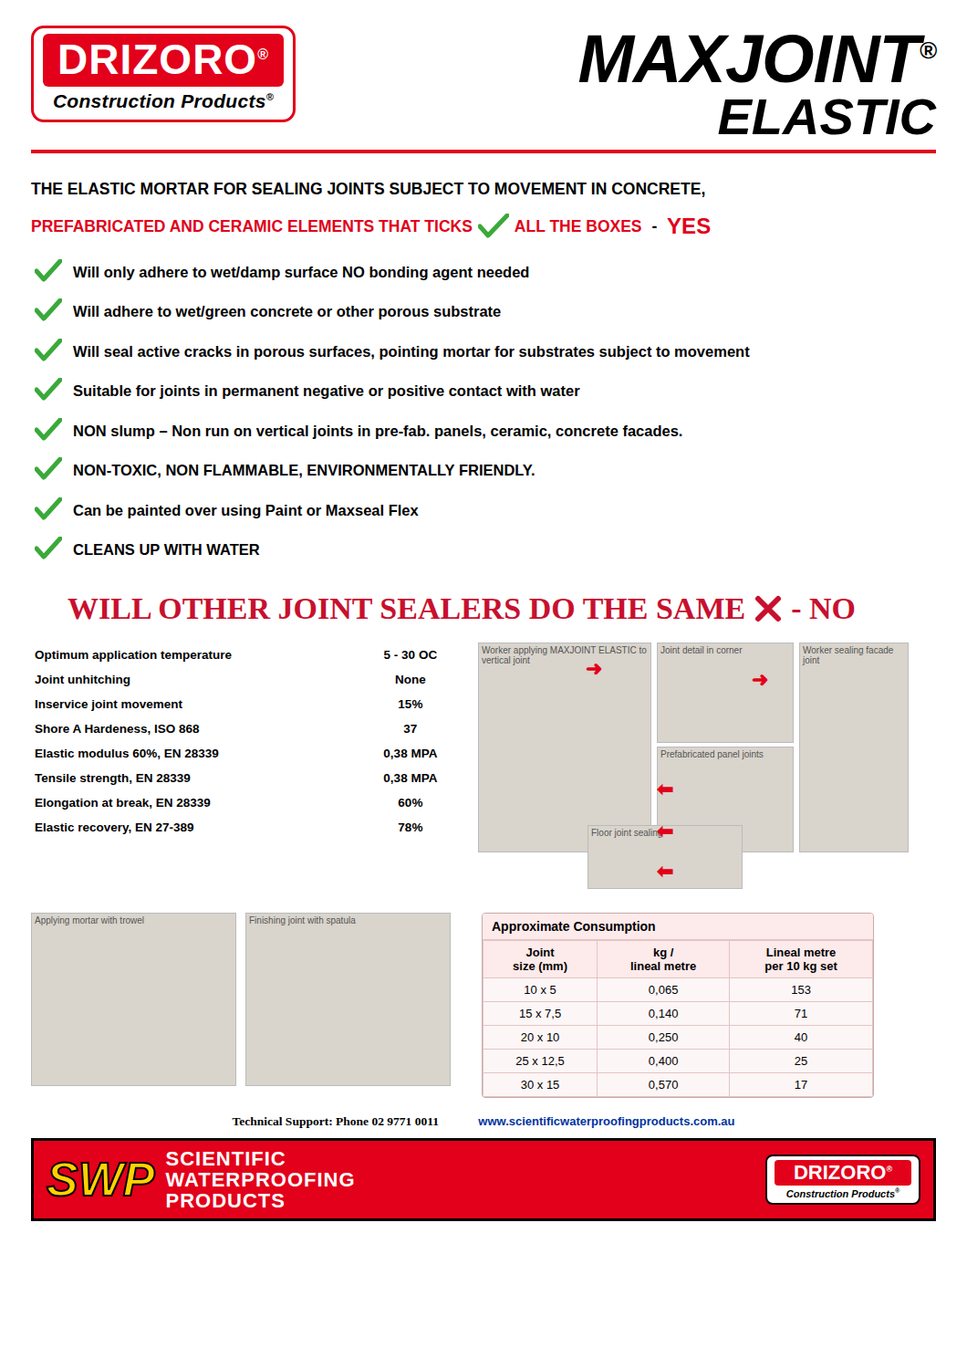DRIZORO®
Construction Products®
MAXJOINT®
ELASTIC
THE ELASTIC MORTAR FOR SEALING JOINTS SUBJECT TO MOVEMENT IN CONCRETE,
PREFABRICATED AND CERAMIC ELEMENTS THAT TICKS ALL THE BOXES - YES
Will only adhere to wet/damp surface NO bonding agent needed
Will adhere to wet/green concrete or other porous substrate
Will seal active cracks in porous surfaces, pointing mortar for substrates subject to movement
Suitable for joints in permanent negative or positive contact with water
NON slump – Non run on vertical joints in pre-fab. panels, ceramic, concrete facades.
NON-TOXIC, NON FLAMMABLE, ENVIRONMENTALLY FRIENDLY.
Can be painted over using Paint or Maxseal Flex
CLEANS UP WITH WATER
WILL OTHER JOINT SEALERS DO THE SAME - NO
| Optimum application temperature | 5 - 30 OC |
| Joint unhitching | None |
| Inservice joint movement | 15% |
| Shore A Hardeness, ISO 868 | 37 |
| Elastic modulus 60%, EN 28339 | 0,38 MPA |
| Tensile strength, EN 28339 | 0,38 MPA |
| Elongation at break, EN 28339 | 60% |
| Elastic recovery, EN 27-389 | 78% |
Worker applying MAXJOINT ELASTIC to vertical joint
Joint detail in corner
Prefabricated panel joints
Worker sealing facade joint
Floor joint sealing
➜ ➜ ⬅ ⬅ ⬅
Applying mortar with trowel
Finishing joint with spatula
Approximate Consumption
| Joint size (mm) | kg / lineal metre | Lineal metre per 10 kg set |
| --- | --- | --- |
| 10 x 5 | 0,065 | 153 |
| 15 x 7,5 | 0,140 | 71 |
| 20 x 10 | 0,250 | 40 |
| 25 x 12,5 | 0,400 | 25 |
| 30 x 15 | 0,570 | 17 |
Technical Support: Phone 02 9771 0011 www.scientificwaterproofingproducts.com.au
SWP
SCIENTIFIC
WATERPROOFING
PRODUCTS
DRIZORO®
Construction Products®